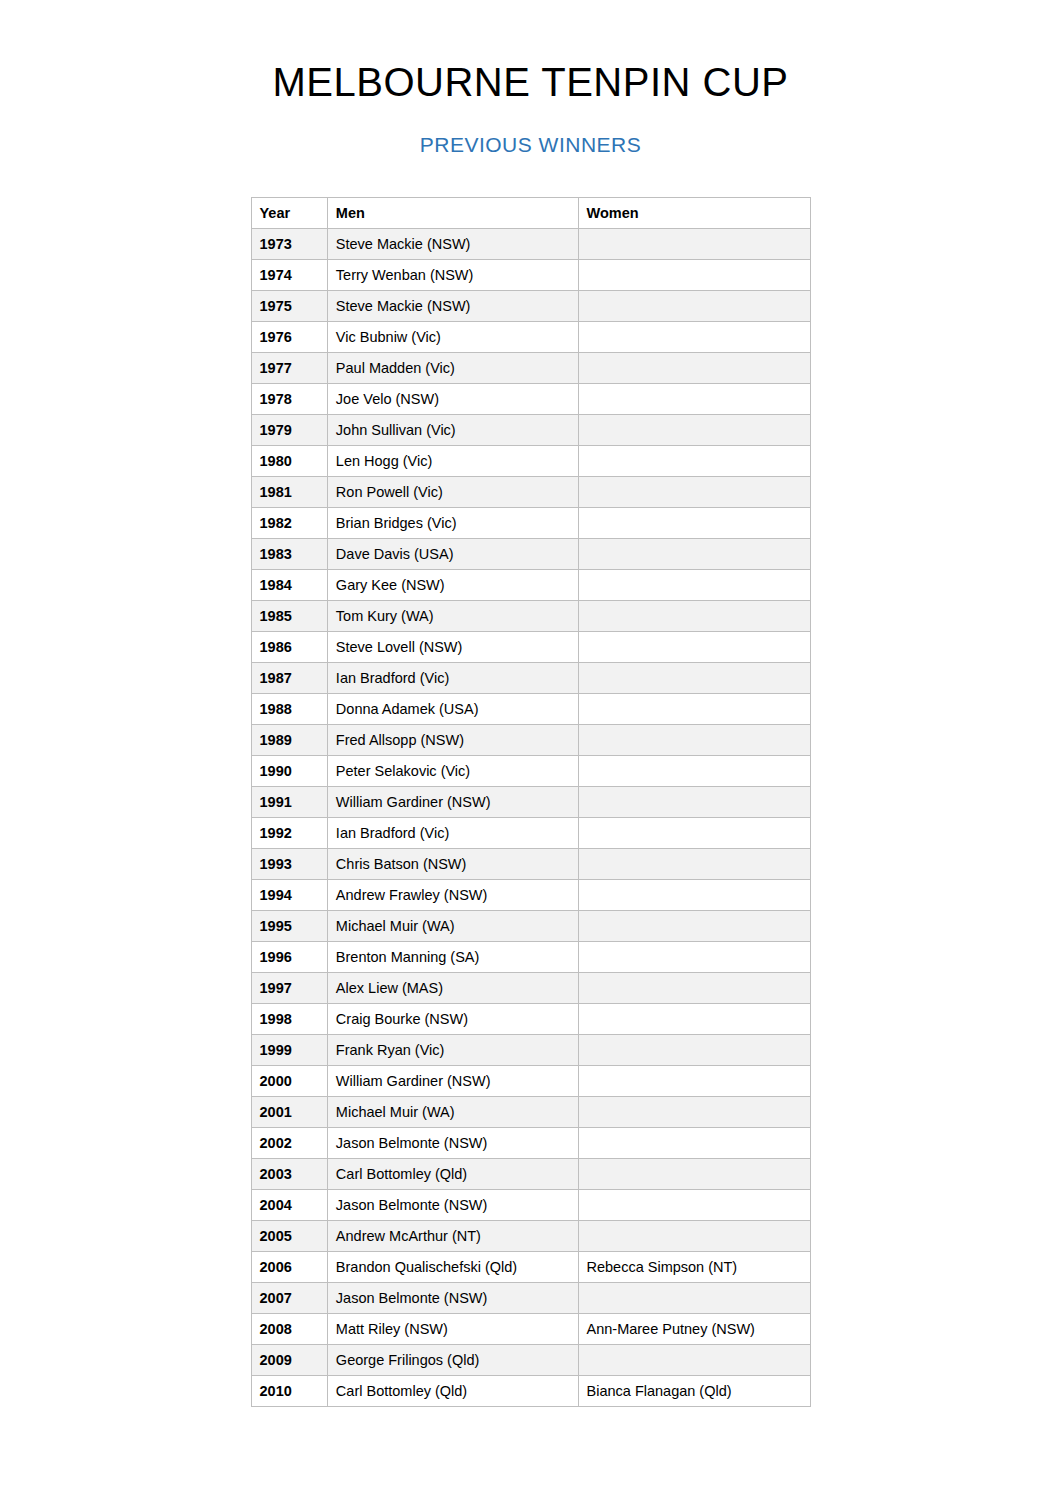MELBOURNE TENPIN CUP
PREVIOUS WINNERS
| Year | Men | Women |
| --- | --- | --- |
| 1973 | Steve Mackie (NSW) | |
| 1974 | Terry Wenban (NSW) | |
| 1975 | Steve Mackie (NSW) | |
| 1976 | Vic Bubniw (Vic) | |
| 1977 | Paul Madden (Vic) | |
| 1978 | Joe Velo (NSW) | |
| 1979 | John Sullivan (Vic) | |
| 1980 | Len Hogg (Vic) | |
| 1981 | Ron Powell (Vic) | |
| 1982 | Brian Bridges (Vic) | |
| 1983 | Dave Davis (USA) | |
| 1984 | Gary Kee (NSW) | |
| 1985 | Tom Kury (WA) | |
| 1986 | Steve Lovell (NSW) | |
| 1987 | Ian Bradford (Vic) | |
| 1988 | Donna Adamek (USA) | |
| 1989 | Fred Allsopp (NSW) | |
| 1990 | Peter Selakovic (Vic) | |
| 1991 | William Gardiner (NSW) | |
| 1992 | Ian Bradford (Vic) | |
| 1993 | Chris Batson (NSW) | |
| 1994 | Andrew Frawley (NSW) | |
| 1995 | Michael Muir (WA) | |
| 1996 | Brenton Manning (SA) | |
| 1997 | Alex Liew (MAS) | |
| 1998 | Craig Bourke (NSW) | |
| 1999 | Frank Ryan (Vic) | |
| 2000 | William Gardiner (NSW) | |
| 2001 | Michael Muir (WA) | |
| 2002 | Jason Belmonte (NSW) | |
| 2003 | Carl Bottomley (Qld) | |
| 2004 | Jason Belmonte (NSW) | |
| 2005 | Andrew McArthur (NT) | |
| 2006 | Brandon Qualischefski (Qld) | Rebecca Simpson (NT) |
| 2007 | Jason Belmonte (NSW) | |
| 2008 | Matt Riley (NSW) | Ann-Maree Putney (NSW) |
| 2009 | George Frilingos (Qld) | |
| 2010 | Carl Bottomley (Qld) | Bianca Flanagan (Qld) |